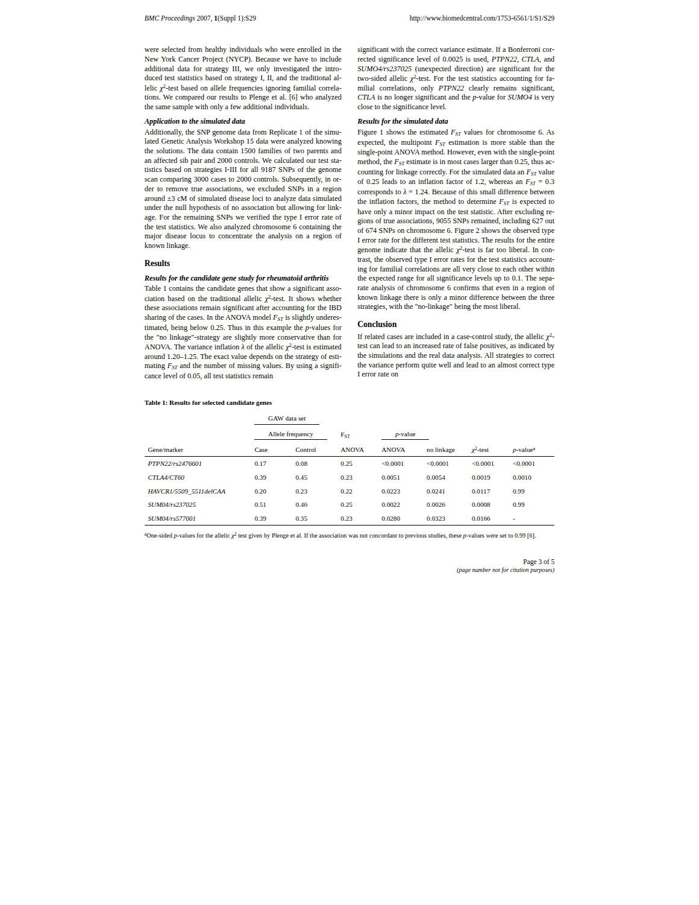BMC Proceedings 2007, 1(Suppl 1):S29
http://www.biomedcentral.com/1753-6561/1/S1/S29
were selected from healthy individuals who were enrolled in the New York Cancer Project (NYCP). Because we have to include additional data for strategy III, we only investigated the introduced test statistics based on strategy I, II, and the traditional allelic χ 2-test based on allele frequencies ignoring familial correlations. We compared our results to Plenge et al. [6] who analyzed the same sample with only a few additional individuals.
Application to the simulated data
Additionally, the SNP genome data from Replicate 1 of the simulated Genetic Analysis Workshop 15 data were analyzed knowing the solutions. The data contain 1500 families of two parents and an affected sib pair and 2000 controls. We calculated our test statistics based on strategies I-III for all 9187 SNPs of the genome scan comparing 3000 cases to 2000 controls. Subsequently, in order to remove true associations, we excluded SNPs in a region around ±3 cM of simulated disease loci to analyze data simulated under the null hypothesis of no association but allowing for linkage. For the remaining SNPs we verified the type I error rate of the test statistics. We also analyzed chromosome 6 containing the major disease locus to concentrate the analysis on a region of known linkage.
Results
Results for the candidate gene study for rheumatoid arthritis
Table 1 contains the candidate genes that show a significant association based on the traditional allelic χ 2-test. It shows whether these associations remain significant after accounting for the IBD sharing of the cases. In the ANOVA model FST is slightly underestimated, being below 0.25. Thus in this example the p-values for the "no linkage"-strategy are slightly more conservative than for ANOVA. The variance inflation λ of the allelic χ 2-test is estimated around 1.20–1.25. The exact value depends on the strategy of estimating FST and the number of missing values. By using a significance level of 0.05, all test statistics remain
significant with the correct variance estimate. If a Bonferroni corrected significance level of 0.0025 is used, PTPN22, CTLA, and SUMO4/rs237025 (unexpected direction) are significant for the two-sided allelic χ 2-test. For the test statistics accounting for familial correlations, only PTPN22 clearly remains significant, CTLA is no longer significant and the p-value for SUMO4 is very close to the significance level.
Results for the simulated data
Figure 1 shows the estimated FST values for chromosome 6. As expected, the multipoint FST estimation is more stable than the single-point ANOVA method. However, even with the single-point method, the FST estimate is in most cases larger than 0.25, thus accounting for linkage correctly. For the simulated data an FST value of 0.25 leads to an inflation factor of 1.2, whereas an FST = 0.3 corresponds to λ = 1.24. Because of this small difference between the inflation factors, the method to determine FST is expected to have only a minor impact on the test statistic. After excluding regions of true associations, 9055 SNPs remained, including 627 out of 674 SNPs on chromosome 6. Figure 2 shows the observed type I error rate for the different test statistics. The results for the entire genome indicate that the allelic χ 2-test is far too liberal. In contrast, the observed type I error rates for the test statistics accounting for familial correlations are all very close to each other within the expected range for all significance levels up to 0.1. The separate analysis of chromosome 6 confirms that even in a region of known linkage there is only a minor difference between the three strategies, with the "no-linkage" being the most liberal.
Conclusion
If related cases are included in a case-control study, the allelic χ 2-test can lead to an increased rate of false positives, as indicated by the simulations and the real data analysis. All strategies to correct the variance perform quite well and lead to an almost correct type I error rate on
Table 1: Results for selected candidate genes
| | GAW data set |
| | Allele frequency | F ST | p -value | |
| Gene/marker | Case | Control | ANOVA | ANOVA | no linkage | χ 2 -test | p -value a |
| PTPN22/rs2476601 | 0.17 | 0.08 | 0.25 | <0.0001 | <0.0001 | <0.0001 | <0.0001 |
| CTLA4/CT60 | 0.39 | 0.45 | 0.23 | 0.0051 | 0.0054 | 0.0019 | 0.0010 |
| HAVCR1/5509_5511delCAA | 0.20 | 0.23 | 0.22 | 0.0223 | 0.0241 | 0.0117 | 0.99 |
| SUM04/rs237025 | 0.51 | 0.46 | 0.25 | 0.0022 | 0.0026 | 0.0008 | 0.99 |
| SUM04/rs577001 | 0.39 | 0.35 | 0.23 | 0.0280 | 0.0323 | 0.0166 | - |
a One-sided p-values for the allelic χ 2 test given by Plenge et al. If the association was not concordant to previous studies, these p-values were set to 0.99 [6].
Page 3 of 5
(page number not for citation purposes)